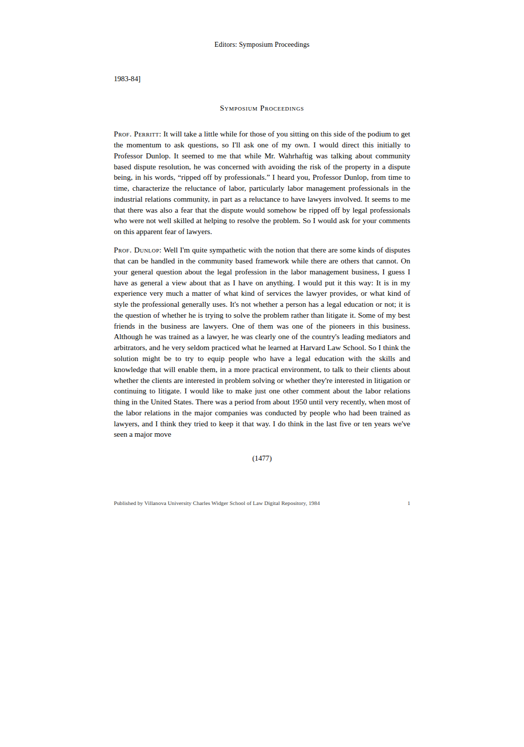Editors: Symposium Proceedings
1983-84]
Symposium Proceedings
Prof. Perritt: It will take a little while for those of you sitting on this side of the podium to get the momentum to ask questions, so I'll ask one of my own. I would direct this initially to Professor Dunlop. It seemed to me that while Mr. Wahrhaftig was talking about community based dispute resolution, he was concerned with avoiding the risk of the property in a dispute being, in his words, “ripped off by professionals.” I heard you, Professor Dunlop, from time to time, characterize the reluctance of labor, particularly labor management professionals in the industrial relations community, in part as a reluctance to have lawyers involved. It seems to me that there was also a fear that the dispute would somehow be ripped off by legal professionals who were not well skilled at helping to resolve the problem. So I would ask for your comments on this apparent fear of lawyers.
Prof. Dunlop: Well I'm quite sympathetic with the notion that there are some kinds of disputes that can be handled in the community based framework while there are others that cannot. On your general question about the legal profession in the labor management business, I guess I have as general a view about that as I have on anything. I would put it this way: It is in my experience very much a matter of what kind of services the lawyer provides, or what kind of style the professional generally uses. It's not whether a person has a legal education or not; it is the question of whether he is trying to solve the problem rather than litigate it. Some of my best friends in the business are lawyers. One of them was one of the pioneers in this business. Although he was trained as a lawyer, he was clearly one of the country's leading mediators and arbitrators, and he very seldom practiced what he learned at Harvard Law School. So I think the solution might be to try to equip people who have a legal education with the skills and knowledge that will enable them, in a more practical environment, to talk to their clients about whether the clients are interested in problem solving or whether they're interested in litigation or continuing to litigate. I would like to make just one other comment about the labor relations thing in the United States. There was a period from about 1950 until very recently, when most of the labor relations in the major companies was conducted by people who had been trained as lawyers, and I think they tried to keep it that way. I do think in the last five or ten years we've seen a major move
(1477)
Published by Villanova University Charles Widger School of Law Digital Repository, 1984 1